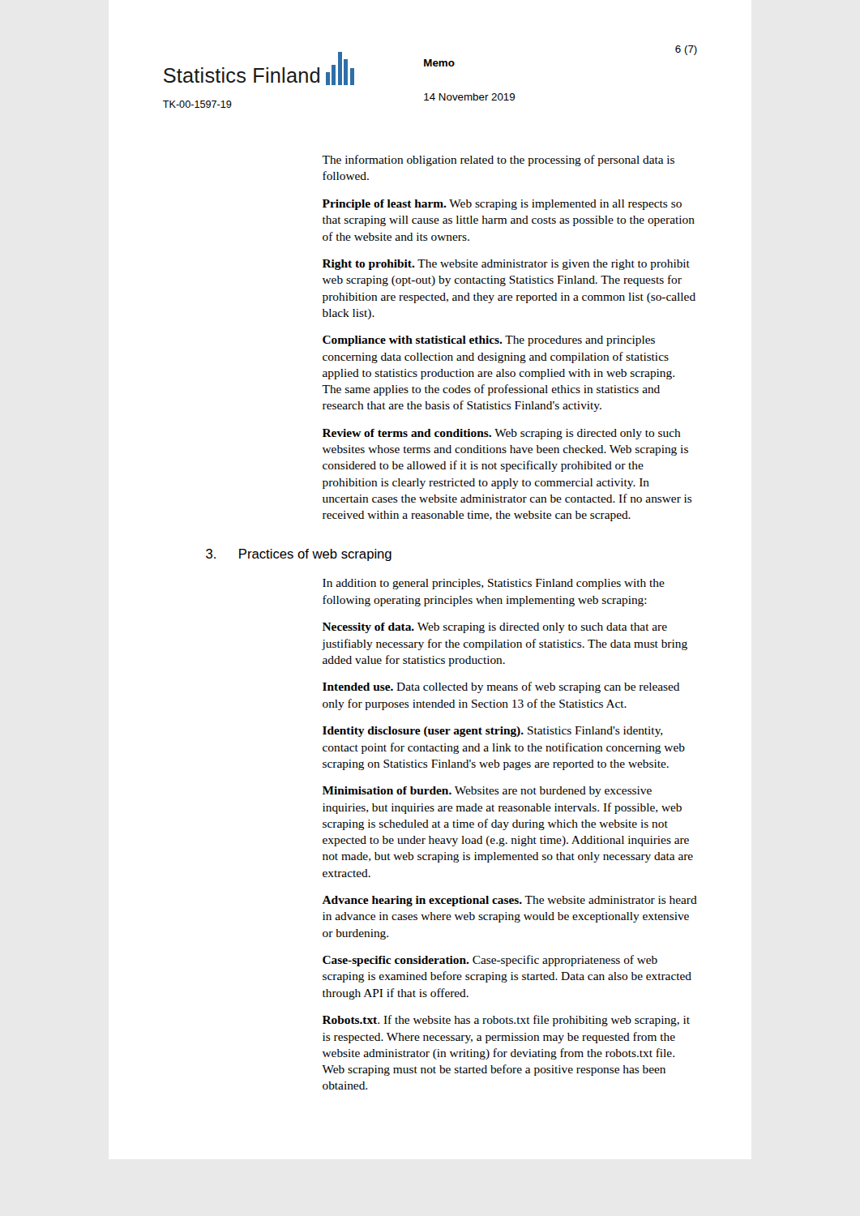Statistics Finland
TK-00-1597-19
Memo
14 November 2019
6 (7)
The information obligation related to the processing of personal data is followed.
Principle of least harm. Web scraping is implemented in all respects so that scraping will cause as little harm and costs as possible to the operation of the website and its owners.
Right to prohibit. The website administrator is given the right to prohibit web scraping (opt-out) by contacting Statistics Finland. The requests for prohibition are respected, and they are reported in a common list (so-called black list).
Compliance with statistical ethics. The procedures and principles concerning data collection and designing and compilation of statistics applied to statistics production are also complied with in web scraping. The same applies to the codes of professional ethics in statistics and research that are the basis of Statistics Finland's activity.
Review of terms and conditions. Web scraping is directed only to such websites whose terms and conditions have been checked. Web scraping is considered to be allowed if it is not specifically prohibited or the prohibition is clearly restricted to apply to commercial activity. In uncertain cases the website administrator can be contacted. If no answer is received within a reasonable time, the website can be scraped.
3. Practices of web scraping
In addition to general principles, Statistics Finland complies with the following operating principles when implementing web scraping:
Necessity of data. Web scraping is directed only to such data that are justifiably necessary for the compilation of statistics. The data must bring added value for statistics production.
Intended use. Data collected by means of web scraping can be released only for purposes intended in Section 13 of the Statistics Act.
Identity disclosure (user agent string). Statistics Finland's identity, contact point for contacting and a link to the notification concerning web scraping on Statistics Finland's web pages are reported to the website.
Minimisation of burden. Websites are not burdened by excessive inquiries, but inquiries are made at reasonable intervals. If possible, web scraping is scheduled at a time of day during which the website is not expected to be under heavy load (e.g. night time). Additional inquiries are not made, but web scraping is implemented so that only necessary data are extracted.
Advance hearing in exceptional cases. The website administrator is heard in advance in cases where web scraping would be exceptionally extensive or burdening.
Case-specific consideration. Case-specific appropriateness of web scraping is examined before scraping is started. Data can also be extracted through API if that is offered.
Robots.txt. If the website has a robots.txt file prohibiting web scraping, it is respected. Where necessary, a permission may be requested from the website administrator (in writing) for deviating from the robots.txt file. Web scraping must not be started before a positive response has been obtained.